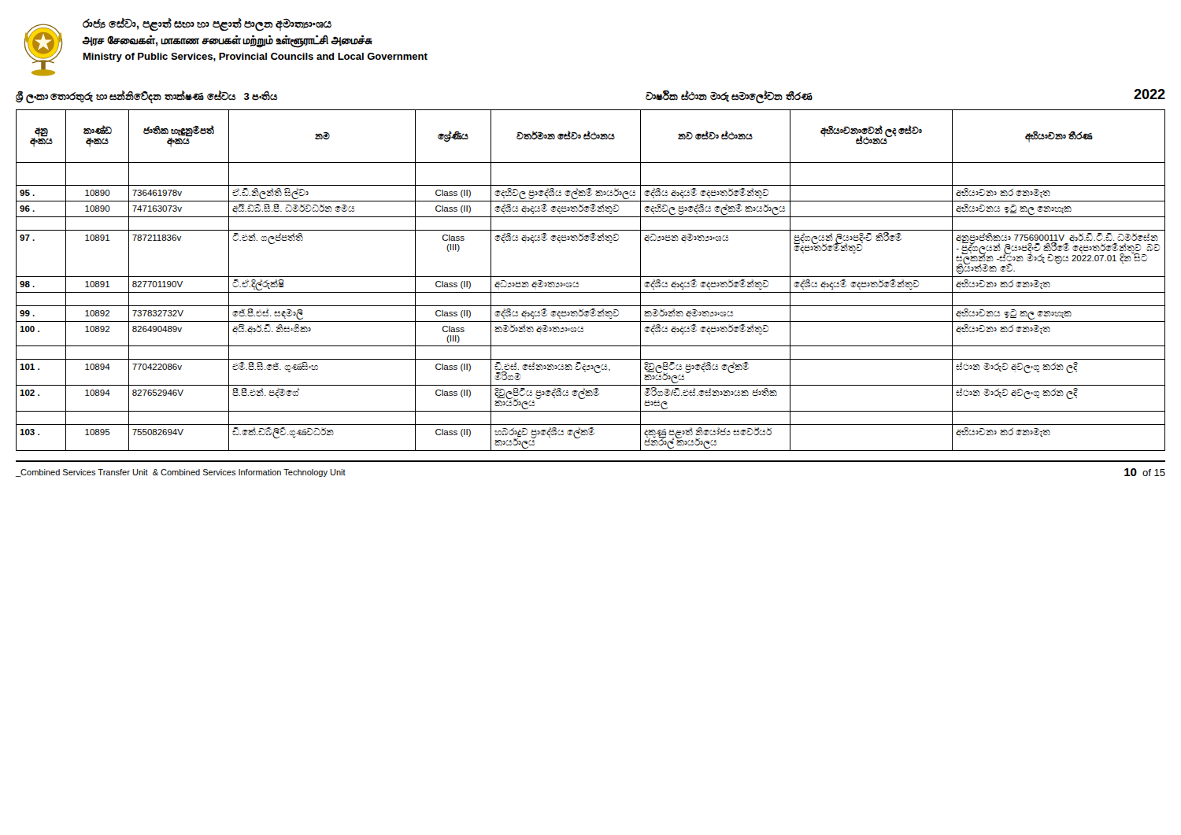රාජ්‍ය සේවා, පළාත් සභා හා පළාත් පාලන අමාත්‍යාංශය
அரச சேவைகள், மாகாண சபைகள் மற்றும் உள்ளூராட்சி அமைச்சு
Ministry of Public Services, Provincial Councils and Local Government
ශ්‍රී ලංකා තොරතුරු හා සන්නිවේදන තාක්ෂණ සේවය 3 පංතිය
වාර්ෂික ස්ථාන මාරු සමාලෝචන තීරණ
2022
| අනු අංකය | කාණ්ඩ අංකය | ජාතික හැඳුනුම්පත් අංකය | නම | ශ්‍රේණිය | වර්තමාන සේවා ස්ථානය | නව සේවා ස්ථානය | අභියාචනාවෙන් ලද සේවා ස්ථානය | අභියාචනා තීරණ |
| --- | --- | --- | --- | --- | --- | --- | --- | --- |
| 95 . | 10890 | 736461978v | ඒ.ඩී.නිලන්ති සිල්වා | Class (II) | දෙහිවල ප්‍රාදේශීය ලේකම් කාර්යාලය | දේශීය ආදායම් දෙපාර්තමේන්තුව | | අභියාචනා කර නොමැත |
| 96 . | 10890 | 747163073v | අයි.ඩබ්.සී.පී. ධර්මවර්ධන මෙය | Class (II) | දේශීය ආදායම් දෙපාර්තමේන්තුව | දෙහිවල ප්‍රාදේශීය ලේකම් කාර්යාලය | | අභියාචනය ඉටු කල නොහැක |
| 97 . | 10891 | 787211836v | ටී.එන්. ගලප්පත්ති | Class (III) | දේශීය ආදායම් දෙපාර්තමේන්තුව | අධ්‍යාපන අමාත්‍යාංශය | පුද්ගලයන් ලියාපදිංචි කිරීමේ දෙපාර්තමේන්තුව | අනුප්‍රාප්තිකයා 775690011V ආර්.ඩී.ටී.ඩී. ධර්මසේන - පුද්ගලයන් ලියාපදිංචි කිරීමේ දෙපාර්තමේන්තුව බව සලකන්න -ස්ථාන මාරු චක්‍රය 2022.07.01 දින සිට ක්‍රියාත්මක වේ. |
| 98 . | 10891 | 827701190V | ටී.ඒ.දිල්රුක්ෂි | Class (II) | අධ්‍යාපන අමාත්‍යාංශය | දේශීය ආදායම් දෙපාර්තමේන්තුව | දේශීය ආදායම් දෙපාර්තමේන්තුව | අභියාචනා කර නොමැත |
| 99 . | 10892 | 737832732V | ජේ.පී.එස්. සඳමාලි | Class (II) | දේශීය ආදායම් දෙපාර්තමේන්තුව | කර්මාන්ත අමාත්‍යාංශය | | අභියාචනය ඉටු කල නොහැක |
| 100 . | 10892 | 826490489v | අයි.ආර්.ඩී. නිසංගිකා | Class (III) | කර්මාන්ත අමාත්‍යාංශය | දේශීය ආදායම් දෙපාර්තමේන්තුව | | අභියාචනා කර නොමැත |
| 101 . | 10894 | 770422086v | එම්.පී.සී.ජේ. ගුණසිංහ | Class (II) | ඩී.එස්. සේනානායක විද්‍යාලය, මීරිගම | දිවුලපිටිය ප්‍රාදේශීය ලේකම් කාර්යාලය | | ස්ථාන මාරුව අවලංගු කරන ලදී |
| 102 . | 10894 | 827652946V | පී.පී.එන්. පද්මගේ | Class (II) | දිවුලපිටිය ප්‍රාදේශීය ලේකම් කාර්යාලය | මීරිගම/ඩී.එස්.සේනානායක ජාතික පාසල | | ස්ථාන මාරුව අවලංගු කරන ලදී |
| 103 . | 10895 | 755082694V | ඩී.කේ.ඩබ්ලිව්.ගුණවර්ධන | Class (II) | හබරාදුව ප්‍රාදේශීය ලේකම් කාර්යාලය | දකුණු පළාත් නියෝජ්‍ය සර්වේයර් ජනරාල් කාර්යාලය | | අභියාචනා කර නොමැත |
_Combined Services Transfer Unit & Combined Services Information Technology Unit
10 of 15